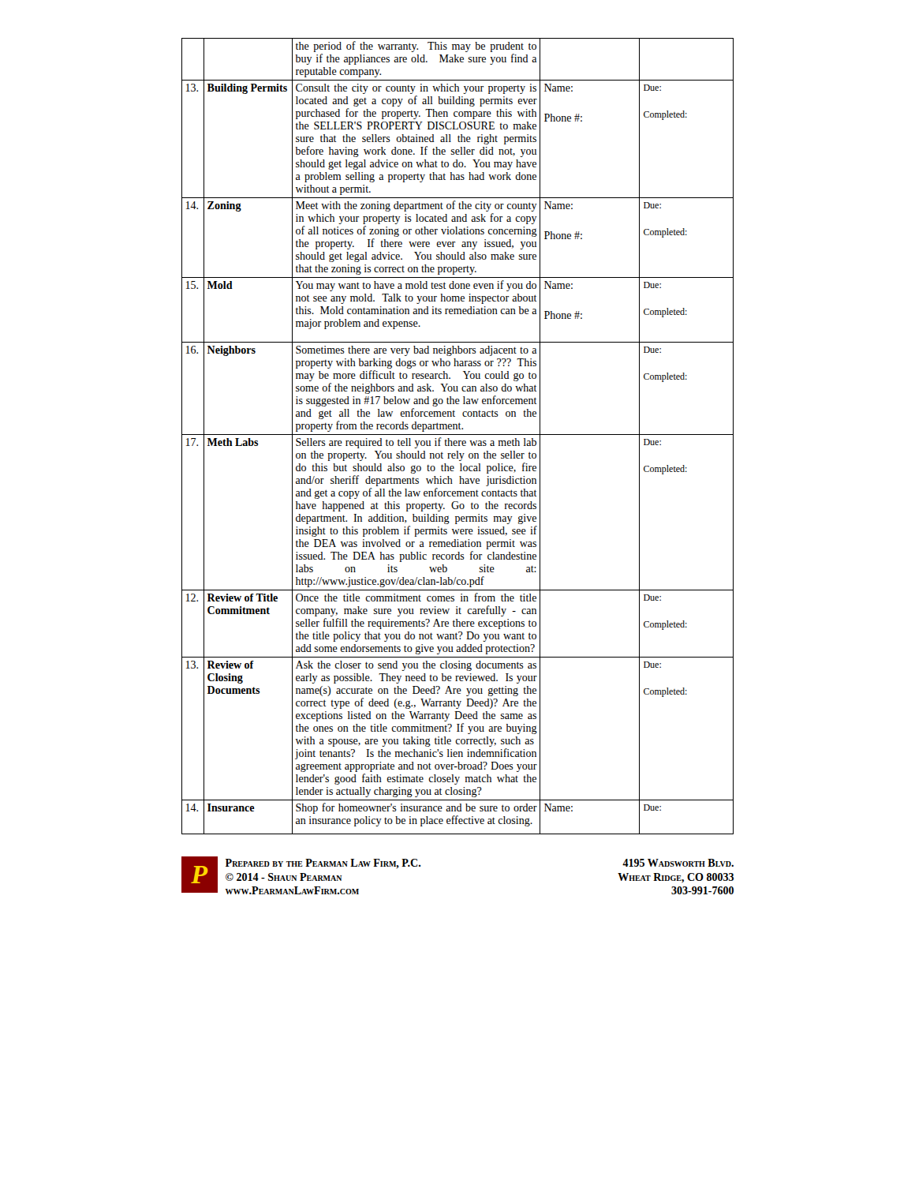| | | the period of the warranty. This may be prudent to buy if the appliances are old. Make sure you find a reputable company. | | |
| 13. | Building Permits | Consult the city or county in which your property is located and get a copy of all building permits ever purchased for the property. Then compare this with the SELLER'S PROPERTY DISCLOSURE to make sure that the sellers obtained all the right permits before having work done. If the seller did not, you should get legal advice on what to do. You may have a problem selling a property that has had work done without a permit. | Name: Phone #: | Due: Completed: |
| 14. | Zoning | Meet with the zoning department of the city or county in which your property is located and ask for a copy of all notices of zoning or other violations concerning the property. If there were ever any issued, you should get legal advice. You should also make sure that the zoning is correct on the property. | Name: Phone #: | Due: Completed: |
| 15. | Mold | You may want to have a mold test done even if you do not see any mold. Talk to your home inspector about this. Mold contamination and its remediation can be a major problem and expense. | Name: Phone #: | Due: Completed: |
| 16. | Neighbors | Sometimes there are very bad neighbors adjacent to a property with barking dogs or who harass or ??? This may be more difficult to research. You could go to some of the neighbors and ask. You can also do what is suggested in #17 below and go the law enforcement and get all the law enforcement contacts on the property from the records department. | | Due: Completed: |
| 17. | Meth Labs | Sellers are required to tell you if there was a meth lab on the property. You should not rely on the seller to do this but should also go to the local police, fire and/or sheriff departments which have jurisdiction and get a copy of all the law enforcement contacts that have happened at this property. Go to the records department. In addition, building permits may give insight to this problem if permits were issued, see if the DEA was involved or a remediation permit was issued. The DEA has public records for clandestine labs on its web site at: http://www.justice.gov/dea/clan-lab/co.pdf | | Due: Completed: |
| 12. | Review of Title Commitment | Once the title commitment comes in from the title company, make sure you review it carefully - can seller fulfill the requirements? Are there exceptions to the title policy that you do not want? Do you want to add some endorsements to give you added protection? | | Due: Completed: |
| 13. | Review of Closing Documents | Ask the closer to send you the closing documents as early as possible. They need to be reviewed. Is your name(s) accurate on the Deed? Are you getting the correct type of deed (e.g., Warranty Deed)? Are the exceptions listed on the Warranty Deed the same as the ones on the title commitment? If you are buying with a spouse, are you taking title correctly, such as joint tenants? Is the mechanic's lien indemnification agreement appropriate and not over-broad? Does your lender's good faith estimate closely match what the lender is actually charging you at closing? | | Due: Completed: |
| 14. | Insurance | Shop for homeowner's insurance and be sure to order an insurance policy to be in place effective at closing. | Name: | Due: |
P
Prepared by the Pearman Law Firm, P.C.
© 2014 - Shaun Pearman
www.PearmanLawFirm.com
4195 Wadsworth Blvd.
Wheat Ridge, CO 80033
303-991-7600